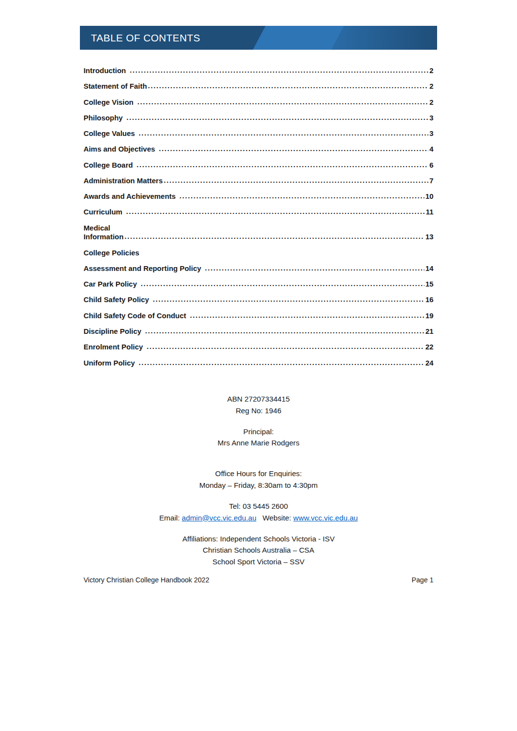Table of Contents
Introduction ......................................................................................................................................... 2
Statement of Faith ............................................................................................................................. 2
College Vision ..................................................................................................................................... 2
Philosophy .......................................................................................................................................... 3
College Values .................................................................................................................................... 3
Aims and Objectives .......................................................................................................................... 4
College Board ..................................................................................................................................... 6
Administration Matters ..................................................................................................................... 7
Awards and Achievements .............................................................................................................. 10
Curriculum ....................................................................................................................................... 11
Medical Information ......................................................................................................................................... 13
College Policies
Assessment and Reporting Policy ..................................................................................................... 14
Car Park Policy .................................................................................................................................. 15
Child Safety Policy ............................................................................................................................. 16
Child Safety Code of Conduct ......................................................................................................... 19
Discipline Policy ................................................................................................................................ 21
Enrolment Policy ............................................................................................................................... 22
Uniform Policy .................................................................................................................................. 24
ABN 27207334415
Reg No: 1946
Principal:
Mrs Anne Marie Rodgers
Office Hours for Enquiries:
Monday – Friday, 8:30am to 4:30pm
Tel: 03 5445 2600
Email: admin@vcc.vic.edu.au Website: www.vcc.vic.edu.au
Affiliations: Independent Schools Victoria - ISV
Christian Schools Australia – CSA
School Sport Victoria – SSV
Victory Christian College Handbook 2022 Page 1